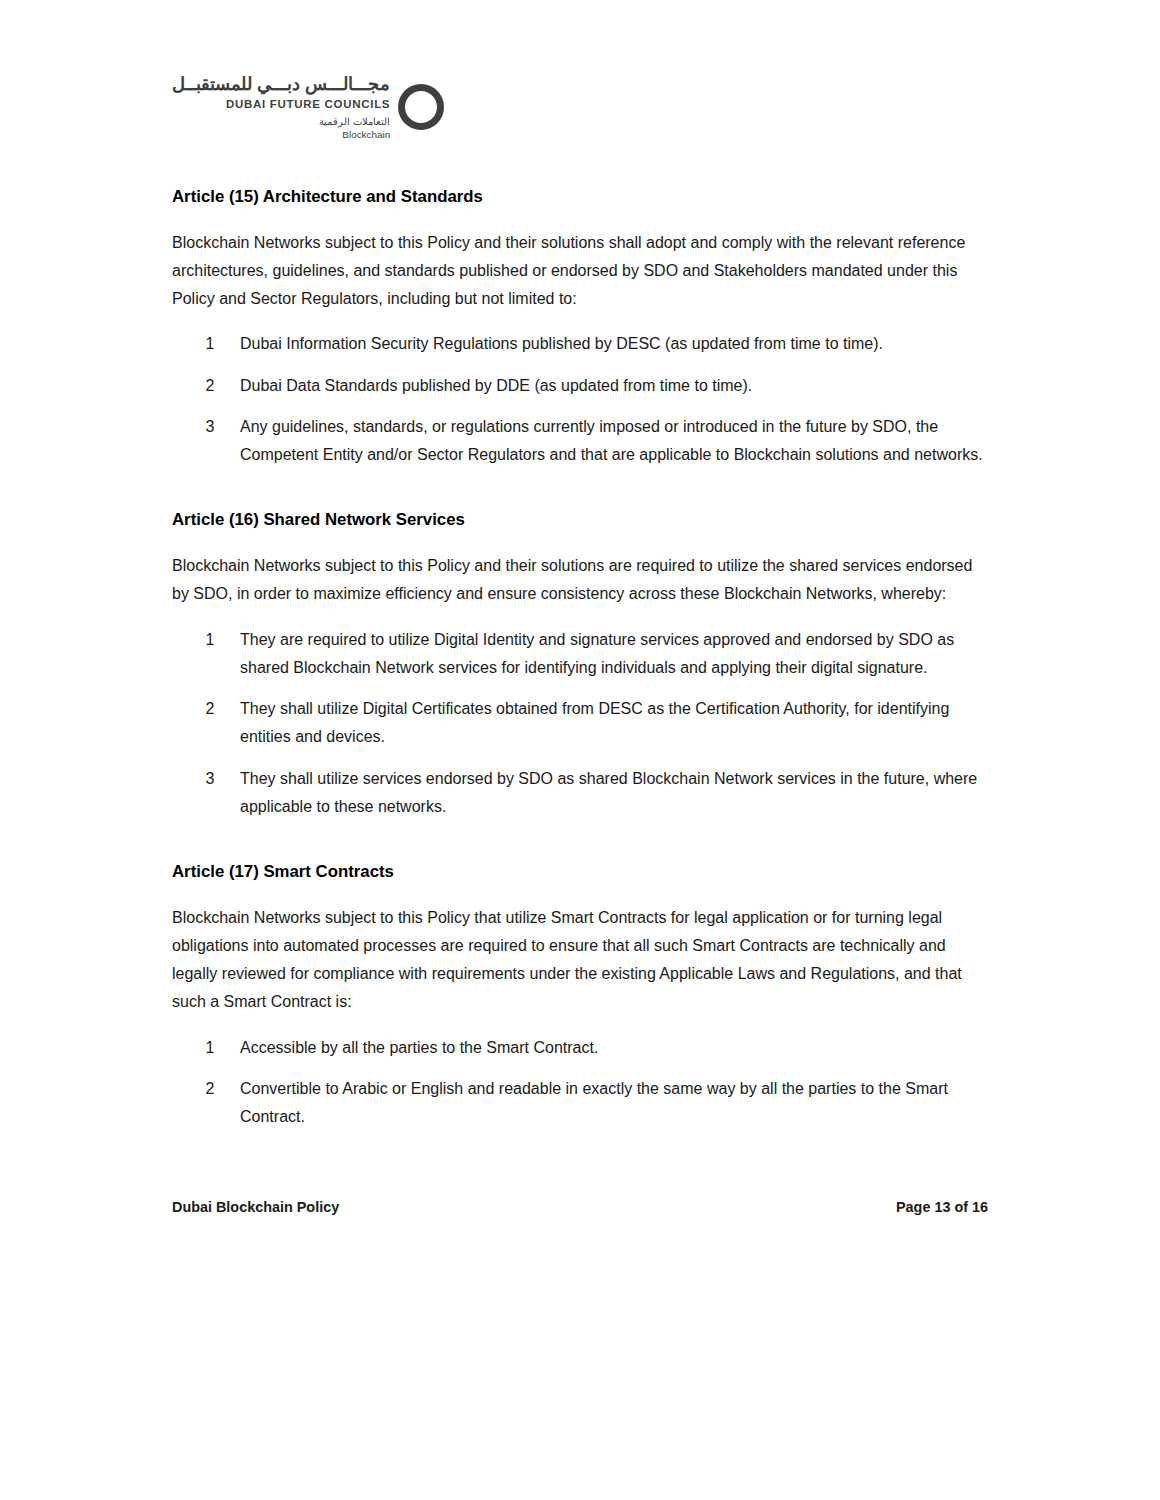مجـــالـــس دبـــي للمستقبــل Dubai Future Councils التعاملات الرقمية
Blockchain
Article (15) Architecture and Standards
Blockchain Networks subject to this Policy and their solutions shall adopt and comply with the relevant reference architectures, guidelines, and standards published or endorsed by SDO and Stakeholders mandated under this Policy and Sector Regulators, including but not limited to:
Dubai Information Security Regulations published by DESC (as updated from time to time).
Dubai Data Standards published by DDE (as updated from time to time).
Any guidelines, standards, or regulations currently imposed or introduced in the future by SDO, the Competent Entity and/or Sector Regulators and that are applicable to Blockchain solutions and networks.
Article (16) Shared Network Services
Blockchain Networks subject to this Policy and their solutions are required to utilize the shared services endorsed by SDO, in order to maximize efficiency and ensure consistency across these Blockchain Networks, whereby:
They are required to utilize Digital Identity and signature services approved and endorsed by SDO as shared Blockchain Network services for identifying individuals and applying their digital signature.
They shall utilize Digital Certificates obtained from DESC as the Certification Authority, for identifying entities and devices.
They shall utilize services endorsed by SDO as shared Blockchain Network services in the future, where applicable to these networks.
Article (17) Smart Contracts
Blockchain Networks subject to this Policy that utilize Smart Contracts for legal application or for turning legal obligations into automated processes are required to ensure that all such Smart Contracts are technically and legally reviewed for compliance with requirements under the existing Applicable Laws and Regulations, and that such a Smart Contract is:
Accessible by all the parties to the Smart Contract.
Convertible to Arabic or English and readable in exactly the same way by all the parties to the Smart Contract.
Dubai Blockchain Policy Page 13 of 16